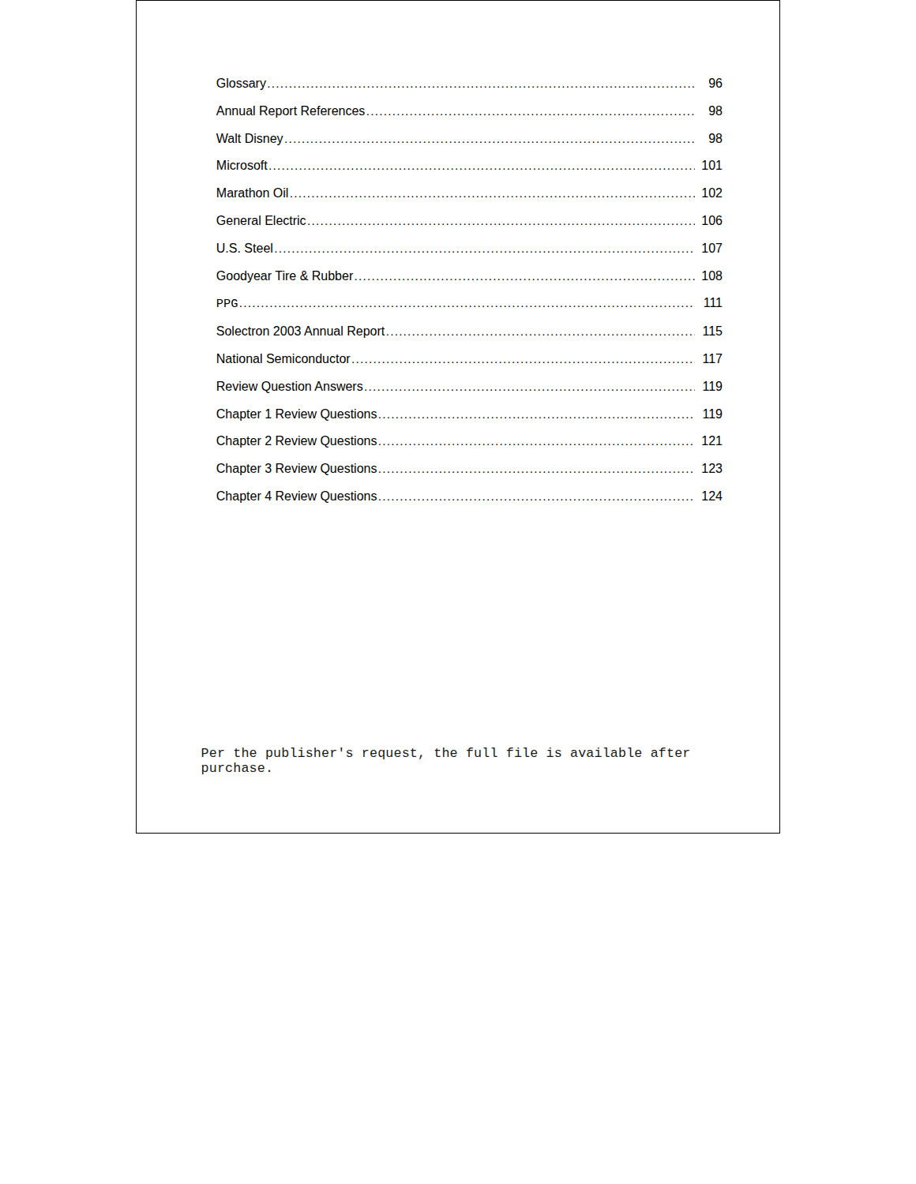Glossary .................................................................................................................................. 96
Annual Report References ................................................................................................................. 98
Walt Disney ....................................................................................................................... 98
Microsoft ......................................................................................................................... 101
Marathon Oil .................................................................................................................. 102
General Electric ............................................................................................................. 106
U.S. Steel ......................................................................................................................... 107
Goodyear Tire & Rubber ................................................................................................... 108
PPG ................................................................................................................................. 111
Solectron 2003 Annual Report ......................................................................................... 115
National Semiconductor ..................................................................................................... 117
Review Question Answers ................................................................................................................. 119
Chapter 1 Review Questions ............................................................................................. 119
Chapter 2 Review Questions ............................................................................................. 121
Chapter 3 Review Questions ............................................................................................. 123
Chapter 4 Review Questions ............................................................................................. 124
Per the publisher's request, the full file is available after purchase.